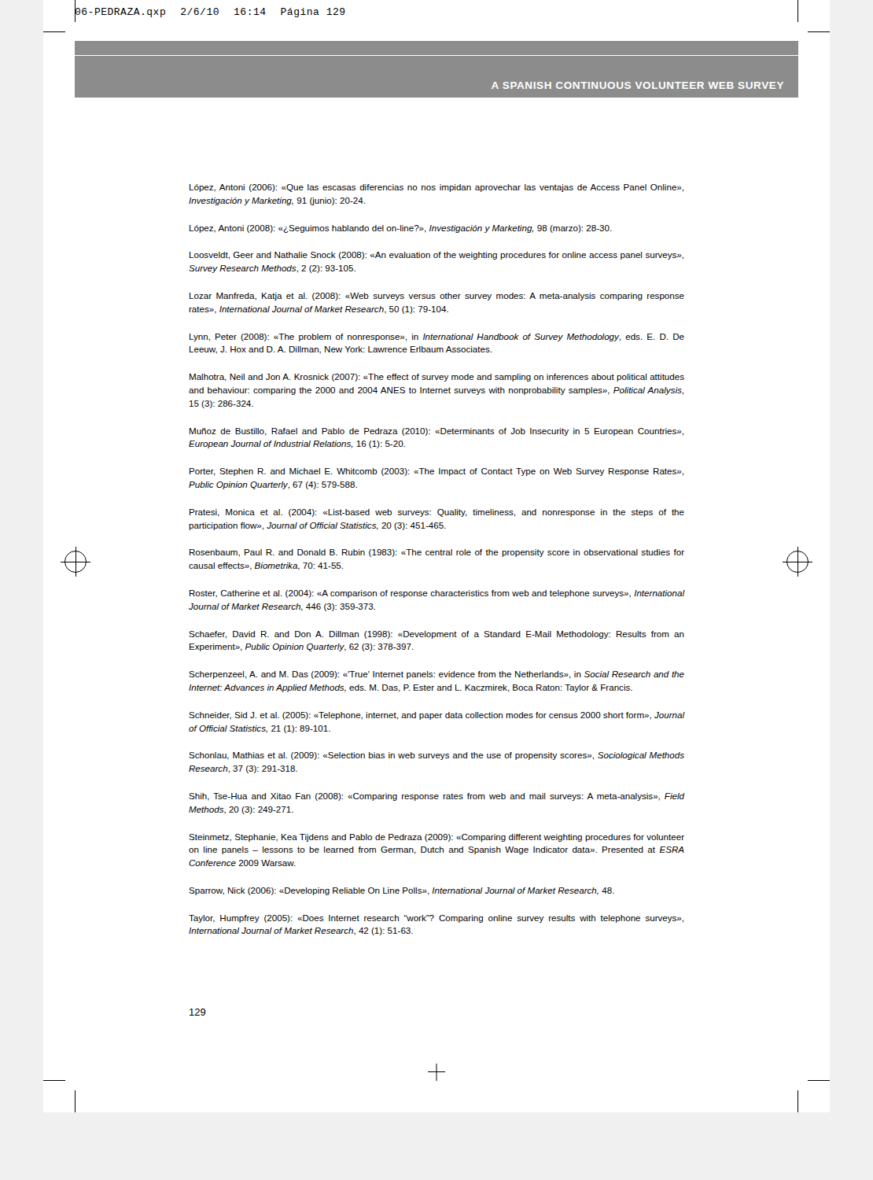06-PEDRAZA.qxp 2/6/10 16:14 Página 129
A SPANISH CONTINUOUS VOLUNTEER WEB SURVEY
López, Antoni (2006): «Que las escasas diferencias no nos impidan aprovechar las ventajas de Access Panel Online», Investigación y Marketing, 91 (junio): 20-24.
López, Antoni (2008): «¿Seguimos hablando del on-line?», Investigación y Marketing, 98 (marzo): 28-30.
Loosveldt, Geer and Nathalie Snock (2008): «An evaluation of the weighting procedures for online access panel surveys», Survey Research Methods, 2 (2): 93-105.
Lozar Manfreda, Katja et al. (2008): «Web surveys versus other survey modes: A meta-analysis comparing response rates», International Journal of Market Research, 50 (1): 79-104.
Lynn, Peter (2008): «The problem of nonresponse», in International Handbook of Survey Methodology, eds. E. D. De Leeuw, J. Hox and D. A. Dillman, New York: Lawrence Erlbaum Associates.
Malhotra, Neil and Jon A. Krosnick (2007): «The effect of survey mode and sampling on inferences about political attitudes and behaviour: comparing the 2000 and 2004 ANES to Internet surveys with nonprobability samples», Political Analysis, 15 (3): 286-324.
Muñoz de Bustillo, Rafael and Pablo de Pedraza (2010): «Determinants of Job Insecurity in 5 European Countries», European Journal of Industrial Relations, 16 (1): 5-20.
Porter, Stephen R. and Michael E. Whitcomb (2003): «The Impact of Contact Type on Web Survey Response Rates», Public Opinion Quarterly, 67 (4): 579-588.
Pratesi, Monica et al. (2004): «List-based web surveys: Quality, timeliness, and nonresponse in the steps of the participation flow», Journal of Official Statistics, 20 (3): 451-465.
Rosenbaum, Paul R. and Donald B. Rubin (1983): «The central role of the propensity score in observational studies for causal effects», Biometrika, 70: 41-55.
Roster, Catherine et al. (2004): «A comparison of response characteristics from web and telephone surveys», International Journal of Market Research, 446 (3): 359-373.
Schaefer, David R. and Don A. Dillman (1998): «Development of a Standard E-Mail Methodology: Results from an Experiment», Public Opinion Quarterly, 62 (3): 378-397.
Scherpenzeel, A. and M. Das (2009): «'True' Internet panels: evidence from the Netherlands», in Social Research and the Internet: Advances in Applied Methods, eds. M. Das, P. Ester and L. Kaczmirek, Boca Raton: Taylor & Francis.
Schneider, Sid J. et al. (2005): «Telephone, internet, and paper data collection modes for census 2000 short form», Journal of Official Statistics, 21 (1): 89-101.
Schonlau, Mathias et al. (2009): «Selection bias in web surveys and the use of propensity scores», Sociological Methods Research, 37 (3): 291-318.
Shih, Tse-Hua and Xitao Fan (2008): «Comparing response rates from web and mail surveys: A meta-analysis», Field Methods, 20 (3): 249-271.
Steinmetz, Stephanie, Kea Tijdens and Pablo de Pedraza (2009): «Comparing different weighting procedures for volunteer on line panels – lessons to be learned from German, Dutch and Spanish Wage Indicator data». Presented at ESRA Conference 2009 Warsaw.
Sparrow, Nick (2006): «Developing Reliable On Line Polls», International Journal of Market Research, 48.
Taylor, Humpfrey (2005): «Does Internet research “work”? Comparing online survey results with telephone surveys», International Journal of Market Research, 42 (1): 51-63.
129